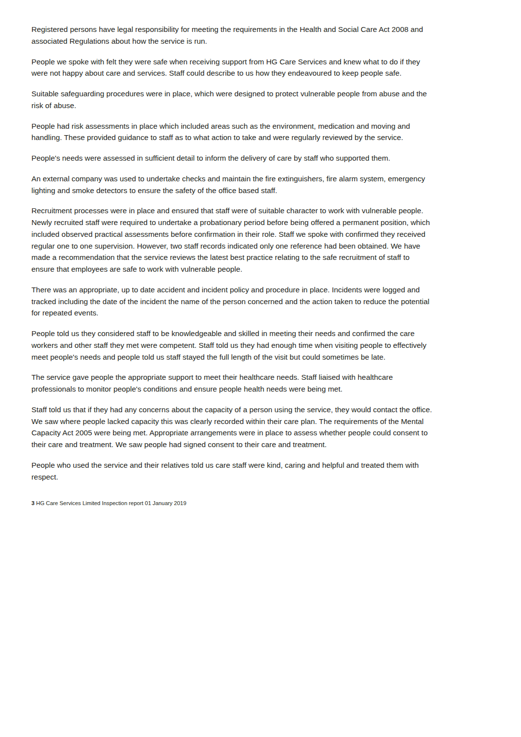Registered persons have legal responsibility for meeting the requirements in the Health and Social Care Act 2008 and associated Regulations about how the service is run.
People we spoke with felt they were safe when receiving support from HG Care Services and knew what to do if they were not happy about care and services. Staff could describe to us how they endeavoured to keep people safe.
Suitable safeguarding procedures were in place, which were designed to protect vulnerable people from abuse and the risk of abuse.
People had risk assessments in place which included areas such as the environment, medication and moving and handling. These provided guidance to staff as to what action to take and were regularly reviewed by the service.
People's needs were assessed in sufficient detail to inform the delivery of care by staff who supported them.
An external company was used to undertake checks and maintain the fire extinguishers, fire alarm system, emergency lighting and smoke detectors to ensure the safety of the office based staff.
Recruitment processes were in place and ensured that staff were of suitable character to work with vulnerable people. Newly recruited staff were required to undertake a probationary period before being offered a permanent position, which included observed practical assessments before confirmation in their role. Staff we spoke with confirmed they received regular one to one supervision. However, two staff records indicated only one reference had been obtained. We have made a recommendation that the service reviews the latest best practice relating to the safe recruitment of staff to ensure that employees are safe to work with vulnerable people.
There was an appropriate, up to date accident and incident policy and procedure in place. Incidents were logged and tracked including the date of the incident the name of the person concerned and the action taken to reduce the potential for repeated events.
People told us they considered staff to be knowledgeable and skilled in meeting their needs and confirmed the care workers and other staff they met were competent. Staff told us they had enough time when visiting people to effectively meet people's needs and people told us staff stayed the full length of the visit but could sometimes be late.
The service gave people the appropriate support to meet their healthcare needs. Staff liaised with healthcare professionals to monitor people's conditions and ensure people health needs were being met.
Staff told us that if they had any concerns about the capacity of a person using the service, they would contact the office. We saw where people lacked capacity this was clearly recorded within their care plan. The requirements of the Mental Capacity Act 2005 were being met. Appropriate arrangements were in place to assess whether people could consent to their care and treatment. We saw people had signed consent to their care and treatment.
People who used the service and their relatives told us care staff were kind, caring and helpful and treated them with respect.
3 HG Care Services Limited Inspection report 01 January 2019